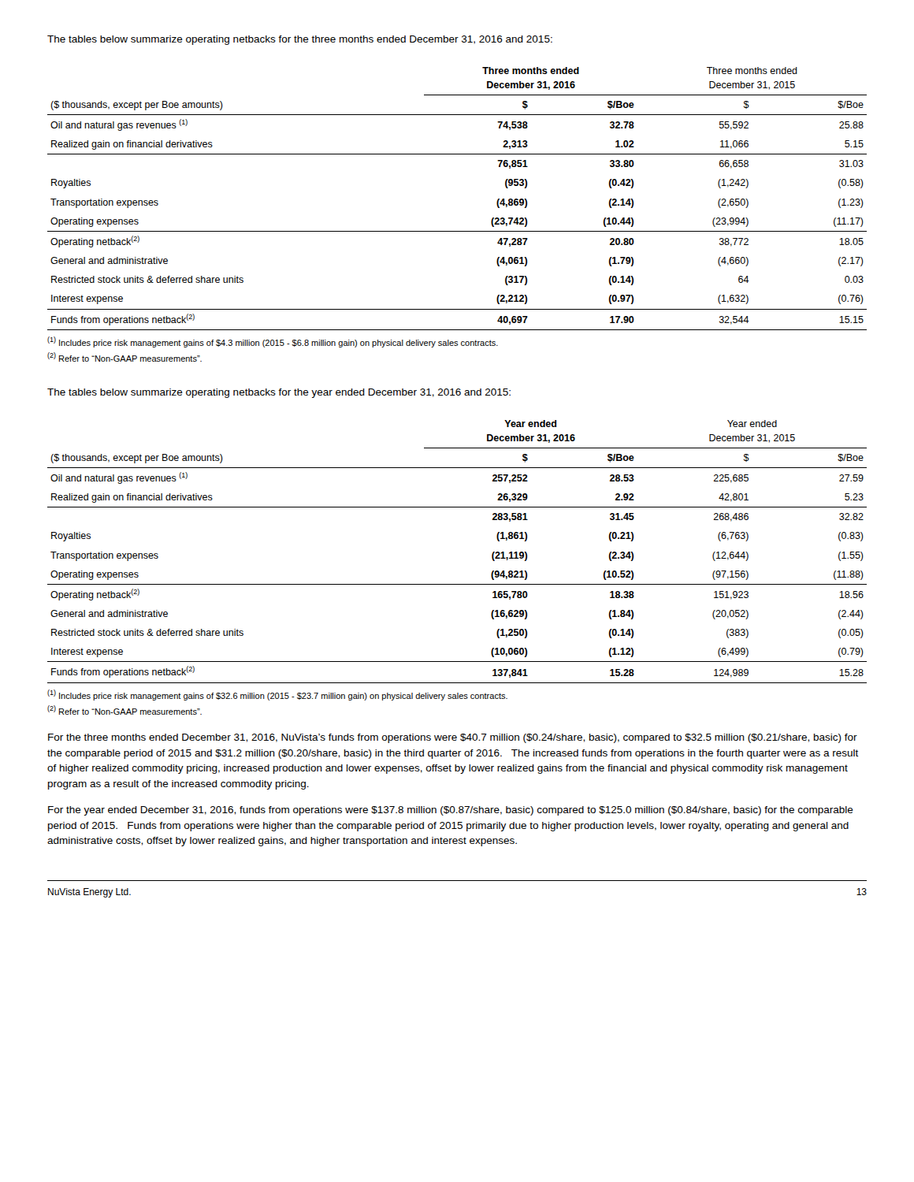The tables below summarize operating netbacks for the three months ended December 31, 2016 and 2015:
| | Three months ended December 31, 2016 | Three months ended December 31, 2015 |
| --- | --- | --- |
| ($ thousands, except per Boe amounts) | $ | $/Boe | $ | $/Boe |
| Oil and natural gas revenues (1) | 74,538 | 32.78 | 55,592 | 25.88 |
| Realized gain on financial derivatives | 2,313 | 1.02 | 11,066 | 5.15 |
| | 76,851 | 33.80 | 66,658 | 31.03 |
| Royalties | (953) | (0.42) | (1,242) | (0.58) |
| Transportation expenses | (4,869) | (2.14) | (2,650) | (1.23) |
| Operating expenses | (23,742) | (10.44) | (23,994) | (11.17) |
| Operating netback (2) | 47,287 | 20.80 | 38,772 | 18.05 |
| General and administrative | (4,061) | (1.79) | (4,660) | (2.17) |
| Restricted stock units & deferred share units | (317) | (0.14) | 64 | 0.03 |
| Interest expense | (2,212) | (0.97) | (1,632) | (0.76) |
| Funds from operations netback (2) | 40,697 | 17.90 | 32,544 | 15.15 |
(1) Includes price risk management gains of $4.3 million (2015 - $6.8 million gain) on physical delivery sales contracts.
(2) Refer to “Non-GAAP measurements”.
The tables below summarize operating netbacks for the year ended December 31, 2016 and 2015:
| | Year ended December 31, 2016 | Year ended December 31, 2015 |
| --- | --- | --- |
| ($ thousands, except per Boe amounts) | $ | $/Boe | $ | $/Boe |
| Oil and natural gas revenues (1) | 257,252 | 28.53 | 225,685 | 27.59 |
| Realized gain on financial derivatives | 26,329 | 2.92 | 42,801 | 5.23 |
| | 283,581 | 31.45 | 268,486 | 32.82 |
| Royalties | (1,861) | (0.21) | (6,763) | (0.83) |
| Transportation expenses | (21,119) | (2.34) | (12,644) | (1.55) |
| Operating expenses | (94,821) | (10.52) | (97,156) | (11.88) |
| Operating netback (2) | 165,780 | 18.38 | 151,923 | 18.56 |
| General and administrative | (16,629) | (1.84) | (20,052) | (2.44) |
| Restricted stock units & deferred share units | (1,250) | (0.14) | (383) | (0.05) |
| Interest expense | (10,060) | (1.12) | (6,499) | (0.79) |
| Funds from operations netback (2) | 137,841 | 15.28 | 124,989 | 15.28 |
(1) Includes price risk management gains of $32.6 million (2015 - $23.7 million gain) on physical delivery sales contracts.
(2) Refer to “Non-GAAP measurements”.
For the three months ended December 31, 2016, NuVista’s funds from operations were $40.7 million ($0.24/share, basic), compared to $32.5 million ($0.21/share, basic) for the comparable period of 2015 and $31.2 million ($0.20/share, basic) in the third quarter of 2016. The increased funds from operations in the fourth quarter were as a result of higher realized commodity pricing, increased production and lower expenses, offset by lower realized gains from the financial and physical commodity risk management program as a result of the increased commodity pricing.
For the year ended December 31, 2016, funds from operations were $137.8 million ($0.87/share, basic) compared to $125.0 million ($0.84/share, basic) for the comparable period of 2015. Funds from operations were higher than the comparable period of 2015 primarily due to higher production levels, lower royalty, operating and general and administrative costs, offset by lower realized gains, and higher transportation and interest expenses.
NuVista Energy Ltd. 13